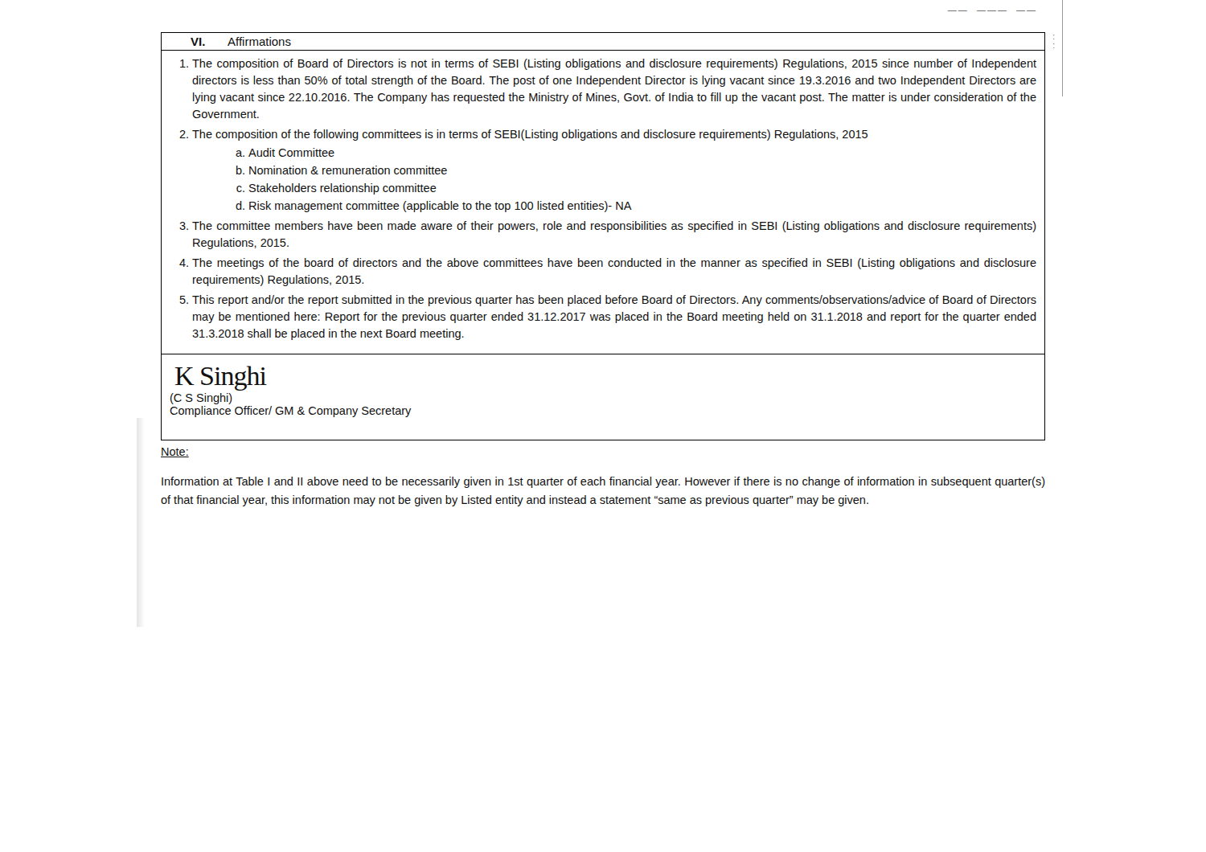—— ——— ——
:
:
| VI. Affirmations |
| The composition of Board of Directors is not in terms of SEBI (Listing obligations and disclosure requirements) Regulations, 2015 since number of Independent directors is less than 50% of total strength of the Board. The post of one Independent Director is lying vacant since 19.3.2016 and two Independent Directors are lying vacant since 22.10.2016. The Company has requested the Ministry of Mines, Govt. of India to fill up the vacant post. The matter is under consideration of the Government. The composition of the following committees is in terms of SEBI(Listing obligations and disclosure requirements) Regulations, 2015 Audit Committee Nomination & remuneration committee Stakeholders relationship committee Risk management committee (applicable to the top 100 listed entities)- NA The committee members have been made aware of their powers, role and responsibilities as specified in SEBI (Listing obligations and disclosure requirements) Regulations, 2015. The meetings of the board of directors and the above committees have been conducted in the manner as specified in SEBI (Listing obligations and disclosure requirements) Regulations, 2015. This report and/or the report submitted in the previous quarter has been placed before Board of Directors. Any comments/observations/advice of Board of Directors may be mentioned here: Report for the previous quarter ended 31.12.2017 was placed in the Board meeting held on 31.1.2018 and report for the quarter ended 31.3.2018 shall be placed in the next Board meeting. |
| K Singhi (C S Singhi) Compliance Officer/ GM & Company Secretary |
Note:
Information at Table I and II above need to be necessarily given in 1st quarter of each financial year. However if there is no change of information in subsequent quarter(s) of that financial year, this information may not be given by Listed entity and instead a statement “same as previous quarter” may be given.